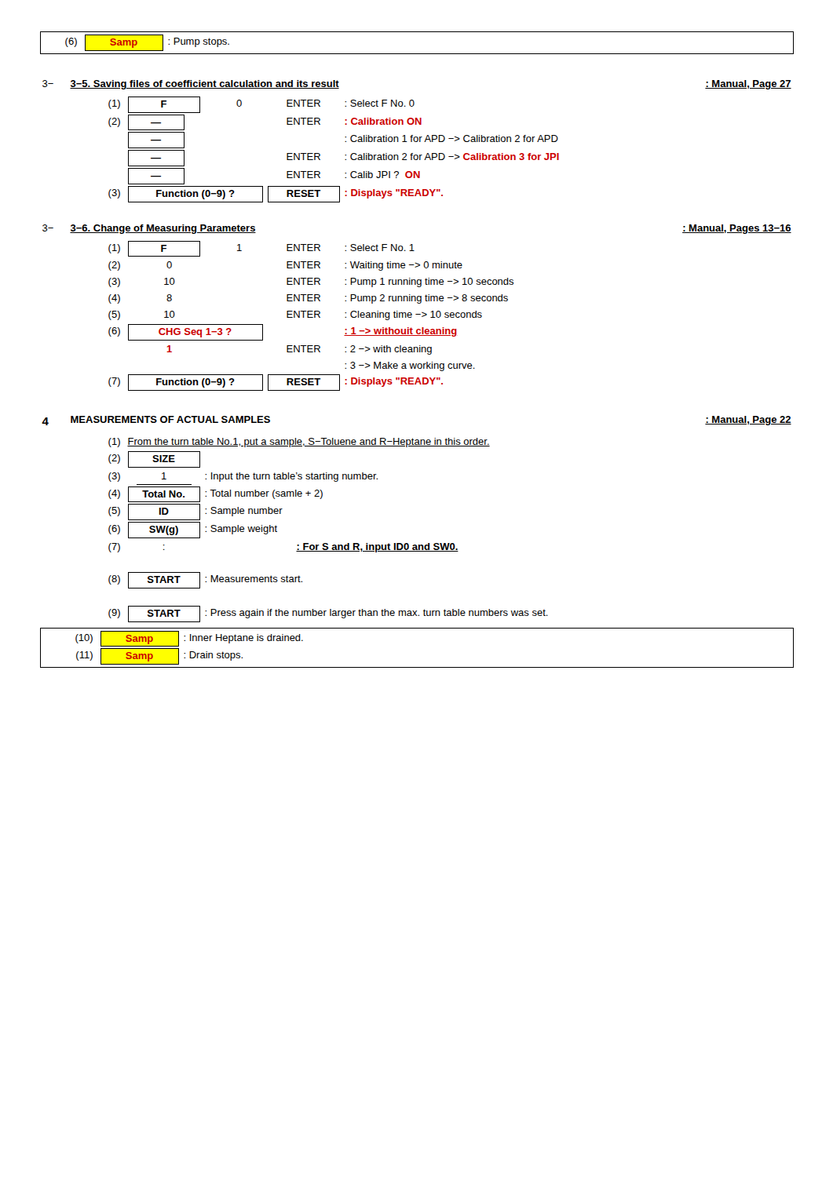| (6) | Samp | : Pump stops. |
| 3− | 3−5. Saving files of coefficient calculation and its result | : Manual, Page 27 |
| (1) | F | 0 | ENTER | : Select F No. 0 |
| (2) | — | | ENTER | : Calibration ON |
| | — | | | : Calibration 1 for APD −> Calibration 2 for APD |
| | — | | ENTER | : Calibration 2 for APD −> Calibration 3 for JPI |
| | — | | ENTER | : Calib JPI ? ON |
| (3) | Function (0−9) ? | RESET | : Displays "READY". |
| 3− | 3−6. Change of Measuring Parameters | : Manual, Pages 13−16 |
| (1) | F | 1 | ENTER | : Select F No. 1 |
| (2) | 0 | | ENTER | : Waiting time −> 0 minute |
| (3) | 10 | | ENTER | : Pump 1 running time −> 10 seconds |
| (4) | 8 | | ENTER | : Pump 2 running time −> 8 seconds |
| (5) | 10 | | ENTER | : Cleaning time −> 10 seconds |
| (6) | CHG Seq 1−3 ? | : 1 −> withouit cleaning |
| | 1 | | ENTER | : 2 −> with cleaning |
| | | | | : 3 −> Make a working curve. |
| (7) | Function (0−9) ? | RESET | : Displays "READY". |
| 4 | MEASUREMENTS OF ACTUAL SAMPLES | : Manual, Page 22 |
| (1) | From the turn table No.1, put a sample, S−Toluene and R−Heptane in this order. |
| (2) | SIZE | | |
| (3) | 1 | : Input the turn table’s starting number. |
| (4) | Total No. | : Total number (samle + 2) |
| (5) | ID | : Sample number |
| (6) | SW(g) | : Sample weight |
| (7) | : | : For S and R, input ID0 and SW0. |
| (8) | START | : Measurements start. |
| (9) | START | : Press again if the number larger than the max. turn table numbers was set. |
| (10) | Samp | : Inner Heptane is drained. |
| (11) | Samp | : Drain stops. |